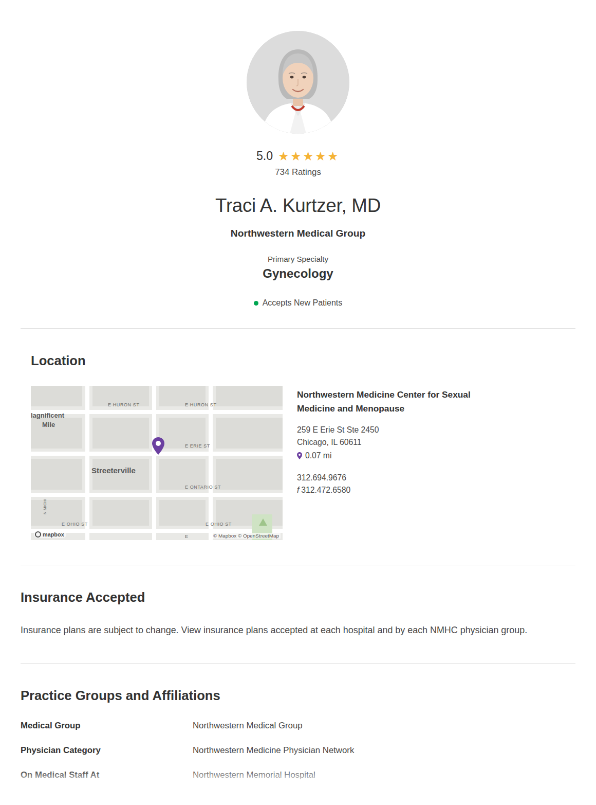5.0 ★★★★★
734 Ratings
Traci A. Kurtzer, MD
Northwestern Medical Group
Primary Specialty
Gynecology
Accepts New Patients
Location
E HURON ST E HURON ST E ERIE ST E ONTARIO ST E OHIO ST E OHIO ST E lagnificent Mile Streeterville N MICHI
mapbox
© Mapbox © OpenStreetMap
Northwestern Medicine Center for Sexual Medicine and Menopause
259 E Erie St Ste 2450
Chicago, IL 60611
0.07 mi
312.694.9676
f312.472.6580
Insurance Accepted
Insurance plans are subject to change. View insurance plans accepted at each hospital and by each NMHC physician group.
Practice Groups and Affiliations
Medical Group
Northwestern Medical Group
Physician Category
Northwestern Medicine Physician Network
On Medical Staff At
Northwestern Memorial Hospital